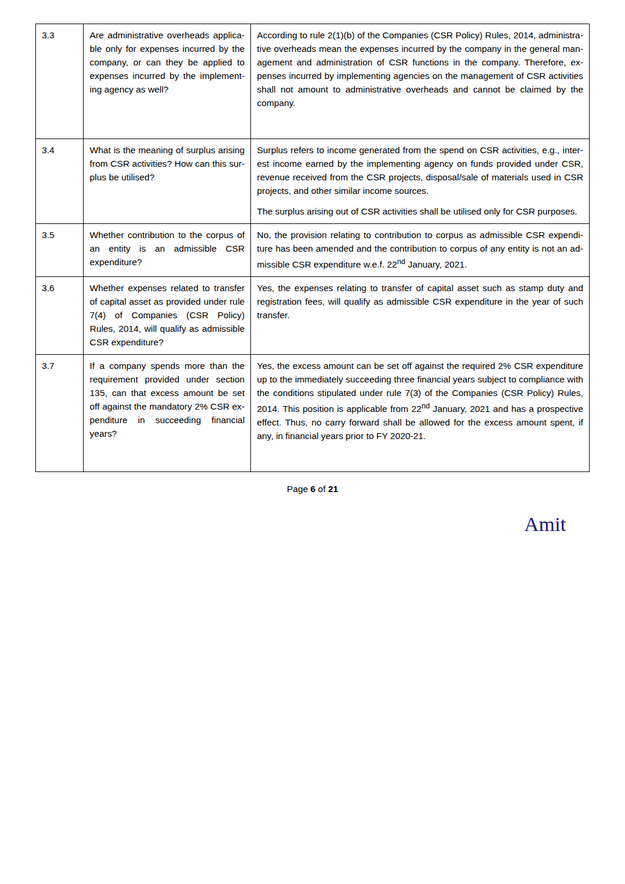| 3.3 | Are administrative overheads applicable only for expenses incurred by the company, or can they be applied to expenses incurred by the implementing agency as well? | According to rule 2(1)(b) of the Companies (CSR Policy) Rules, 2014, administrative overheads mean the expenses incurred by the company in the general management and administration of CSR functions in the company. Therefore, expenses incurred by implementing agencies on the management of CSR activities shall not amount to administrative overheads and cannot be claimed by the company. |
| 3.4 | What is the meaning of surplus arising from CSR activities? How can this surplus be utilised? | Surplus refers to income generated from the spend on CSR activities, e.g., interest income earned by the implementing agency on funds provided under CSR, revenue received from the CSR projects, disposal/sale of materials used in CSR projects, and other similar income sources. The surplus arising out of CSR activities shall be utilised only for CSR purposes. |
| 3.5 | Whether contribution to the corpus of an entity is an admissible CSR expenditure? | No, the provision relating to contribution to corpus as admissible CSR expenditure has been amended and the contribution to corpus of any entity is not an admissible CSR expenditure w.e.f. 22 nd January, 2021. |
| 3.6 | Whether expenses related to transfer of capital asset as provided under rule 7(4) of Companies (CSR Policy) Rules, 2014, will qualify as admissible CSR expenditure? | Yes, the expenses relating to transfer of capital asset such as stamp duty and registration fees, will qualify as admissible CSR expenditure in the year of such transfer. |
| 3.7 | If a company spends more than the requirement provided under section 135, can that excess amount be set off against the mandatory 2% CSR expenditure in succeeding financial years? | Yes, the excess amount can be set off against the required 2% CSR expenditure up to the immediately succeeding three financial years subject to compliance with the conditions stipulated under rule 7(3) of the Companies (CSR Policy) Rules, 2014. This position is applicable from 22 nd January, 2021 and has a prospective effect. Thus, no carry forward shall be allowed for the excess amount spent, if any, in financial years prior to FY 2020-21. |
Page 6 of 21
Amit